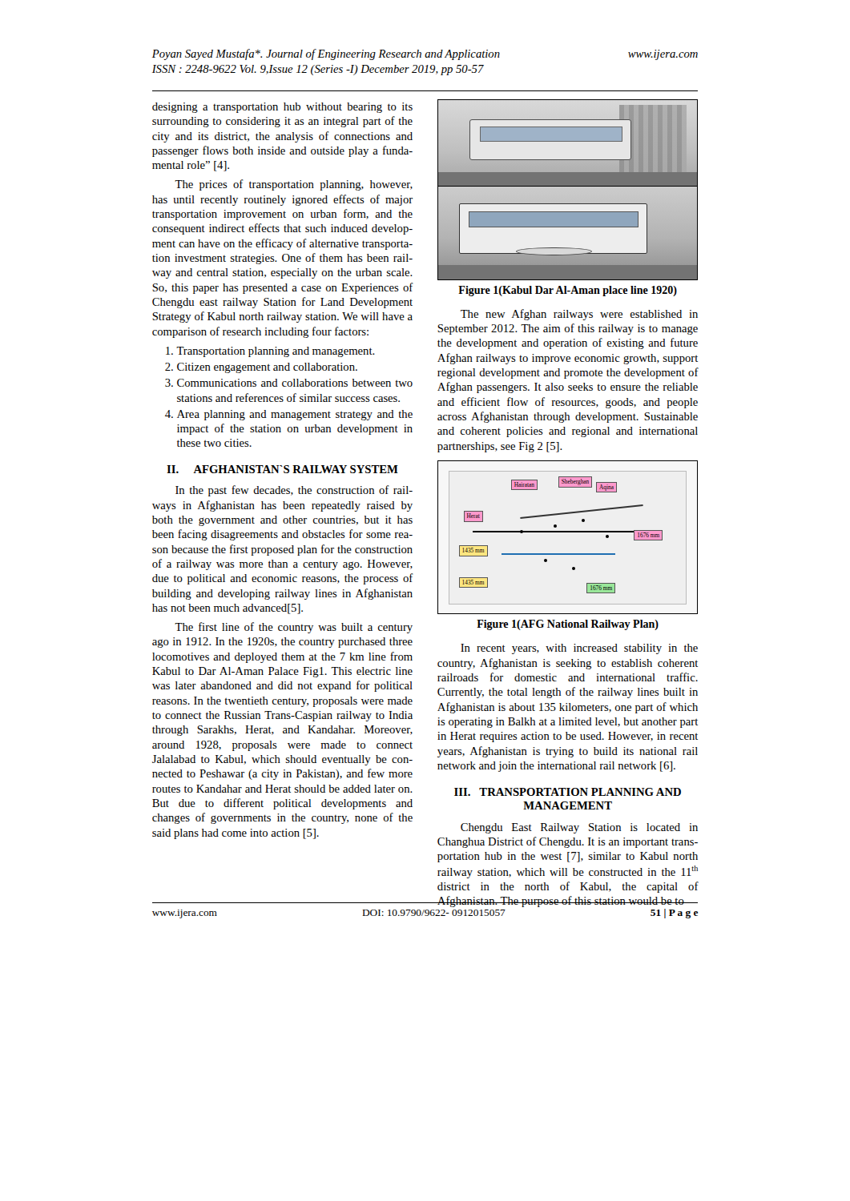www.ijera.com
Poyan Sayed Mustafa*. Journal of Engineering Research and Application
ISSN : 2248-9622 Vol. 9,Issue 12 (Series -I) December 2019, pp 50-57
designing a transportation hub without bearing to its surrounding to considering it as an integral part of the city and its district, the analysis of connections and passenger flows both inside and outside play a fundamental role” [4].
The prices of transportation planning, however, has until recently routinely ignored effects of major transportation improvement on urban form, and the consequent indirect effects that such induced development can have on the efficacy of alternative transportation investment strategies. One of them has been railway and central station, especially on the urban scale. So, this paper has presented a case on Experiences of Chengdu east railway Station for Land Development Strategy of Kabul north railway station. We will have a comparison of research including four factors:
Transportation planning and management.
Citizen engagement and collaboration.
Communications and collaborations between two stations and references of similar success cases.
Area planning and management strategy and the impact of the station on urban development in these two cities.
II. AFGHANISTAN`S RAILWAY SYSTEM
In the past few decades, the construction of railways in Afghanistan has been repeatedly raised by both the government and other countries, but it has been facing disagreements and obstacles for some reason because the first proposed plan for the construction of a railway was more than a century ago. However, due to political and economic reasons, the process of building and developing railway lines in Afghanistan has not been much advanced[5].
The first line of the country was built a century ago in 1912. In the 1920s, the country purchased three locomotives and deployed them at the 7 km line from Kabul to Dar Al-Aman Palace Fig1. This electric line was later abandoned and did not expand for political reasons. In the twentieth century, proposals were made to connect the Russian Trans-Caspian railway to India through Sarakhs, Herat, and Kandahar. Moreover, around 1928, proposals were made to connect Jalalabad to Kabul, which should eventually be connected to Peshawar (a city in Pakistan), and few more routes to Kandahar and Herat should be added later on. But due to different political developments and changes of governments in the country, none of the said plans had come into action [5].
Figure 1(Kabul Dar Al-Aman place line 1920)
The new Afghan railways were established in September 2012. The aim of this railway is to manage the development and operation of existing and future Afghan railways to improve economic growth, support regional development and promote the development of Afghan passengers. It also seeks to ensure the reliable and efficient flow of resources, goods, and people across Afghanistan through development. Sustainable and coherent policies and regional and international partnerships, see Fig 2 [5].
Hairatan
Sheberghan
Aqina
Herat
1435 mm
1435 mm
1676 mm
1676 mm
Figure 1(AFG National Railway Plan)
In recent years, with increased stability in the country, Afghanistan is seeking to establish coherent railroads for domestic and international traffic. Currently, the total length of the railway lines built in Afghanistan is about 135 kilometers, one part of which is operating in Balkh at a limited level, but another part in Herat requires action to be used. However, in recent years, Afghanistan is trying to build its national rail network and join the international rail network [6].
III. TRANSPORTATION PLANNING AND MANAGEMENT
Chengdu East Railway Station is located in Changhua District of Chengdu. It is an important transportation hub in the west [7], similar to Kabul north railway station, which will be constructed in the 11th district in the north of Kabul, the capital of Afghanistan. The purpose of this station would be to
www.ijera.com 51 | P a g e
DOI: 10.9790/9622- 0912015057